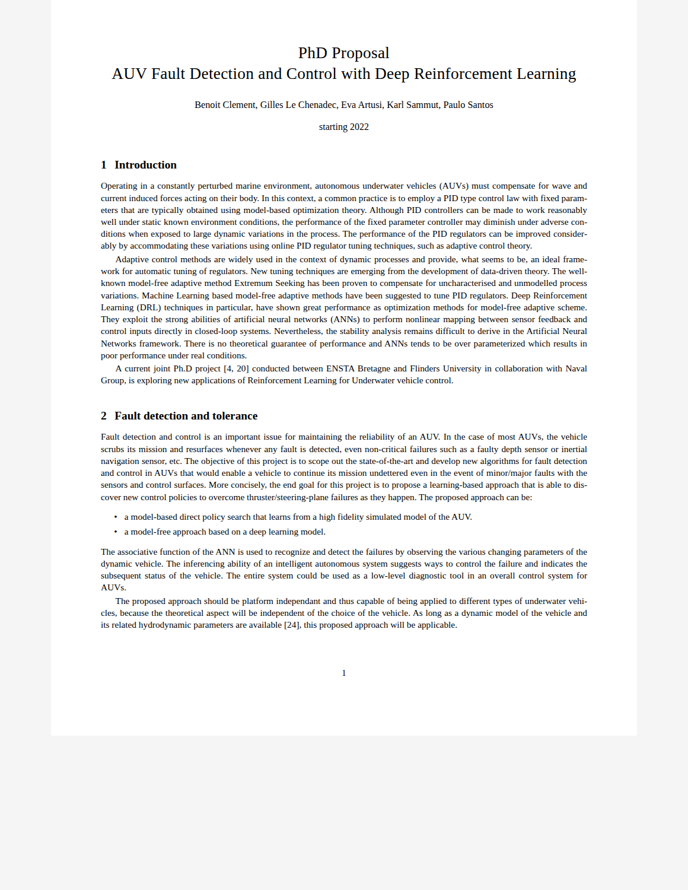PhD Proposal
AUV Fault Detection and Control with Deep Reinforcement Learning
Benoit Clement, Gilles Le Chenadec, Eva Artusi, Karl Sammut, Paulo Santos
starting 2022
1 Introduction
Operating in a constantly perturbed marine environment, autonomous underwater vehicles (AUVs) must compensate for wave and current induced forces acting on their body. In this context, a common practice is to employ a PID type control law with fixed parameters that are typically obtained using model-based optimization theory. Although PID controllers can be made to work reasonably well under static known environment conditions, the performance of the fixed parameter controller may diminish under adverse conditions when exposed to large dynamic variations in the process. The performance of the PID regulators can be improved considerably by accommodating these variations using online PID regulator tuning techniques, such as adaptive control theory.
Adaptive control methods are widely used in the context of dynamic processes and provide, what seems to be, an ideal framework for automatic tuning of regulators. New tuning techniques are emerging from the development of data-driven theory. The well-known model-free adaptive method Extremum Seeking has been proven to compensate for uncharacterised and unmodelled process variations. Machine Learning based model-free adaptive methods have been suggested to tune PID regulators. Deep Reinforcement Learning (DRL) techniques in particular, have shown great performance as optimization methods for model-free adaptive scheme. They exploit the strong abilities of artificial neural networks (ANNs) to perform nonlinear mapping between sensor feedback and control inputs directly in closed-loop systems. Nevertheless, the stability analysis remains difficult to derive in the Artificial Neural Networks framework. There is no theoretical guarantee of performance and ANNs tends to be over parameterized which results in poor performance under real conditions.
A current joint Ph.D project [4, 20] conducted between ENSTA Bretagne and Flinders University in collaboration with Naval Group, is exploring new applications of Reinforcement Learning for Underwater vehicle control.
2 Fault detection and tolerance
Fault detection and control is an important issue for maintaining the reliability of an AUV. In the case of most AUVs, the vehicle scrubs its mission and resurfaces whenever any fault is detected, even non-critical failures such as a faulty depth sensor or inertial navigation sensor, etc. The objective of this project is to scope out the state-of-the-art and develop new algorithms for fault detection and control in AUVs that would enable a vehicle to continue its mission undettered even in the event of minor/major faults with the sensors and control surfaces. More concisely, the end goal for this project is to propose a learning-based approach that is able to discover new control policies to overcome thruster/steering-plane failures as they happen. The proposed approach can be:
a model-based direct policy search that learns from a high fidelity simulated model of the AUV.
a model-free approach based on a deep learning model.
The associative function of the ANN is used to recognize and detect the failures by observing the various changing parameters of the dynamic vehicle. The inferencing ability of an intelligent autonomous system suggests ways to control the failure and indicates the subsequent status of the vehicle. The entire system could be used as a low-level diagnostic tool in an overall control system for AUVs.
The proposed approach should be platform independant and thus capable of being applied to different types of underwater vehicles, because the theoretical aspect will be independent of the choice of the vehicle. As long as a dynamic model of the vehicle and its related hydrodynamic parameters are available [24], this proposed approach will be applicable.
1